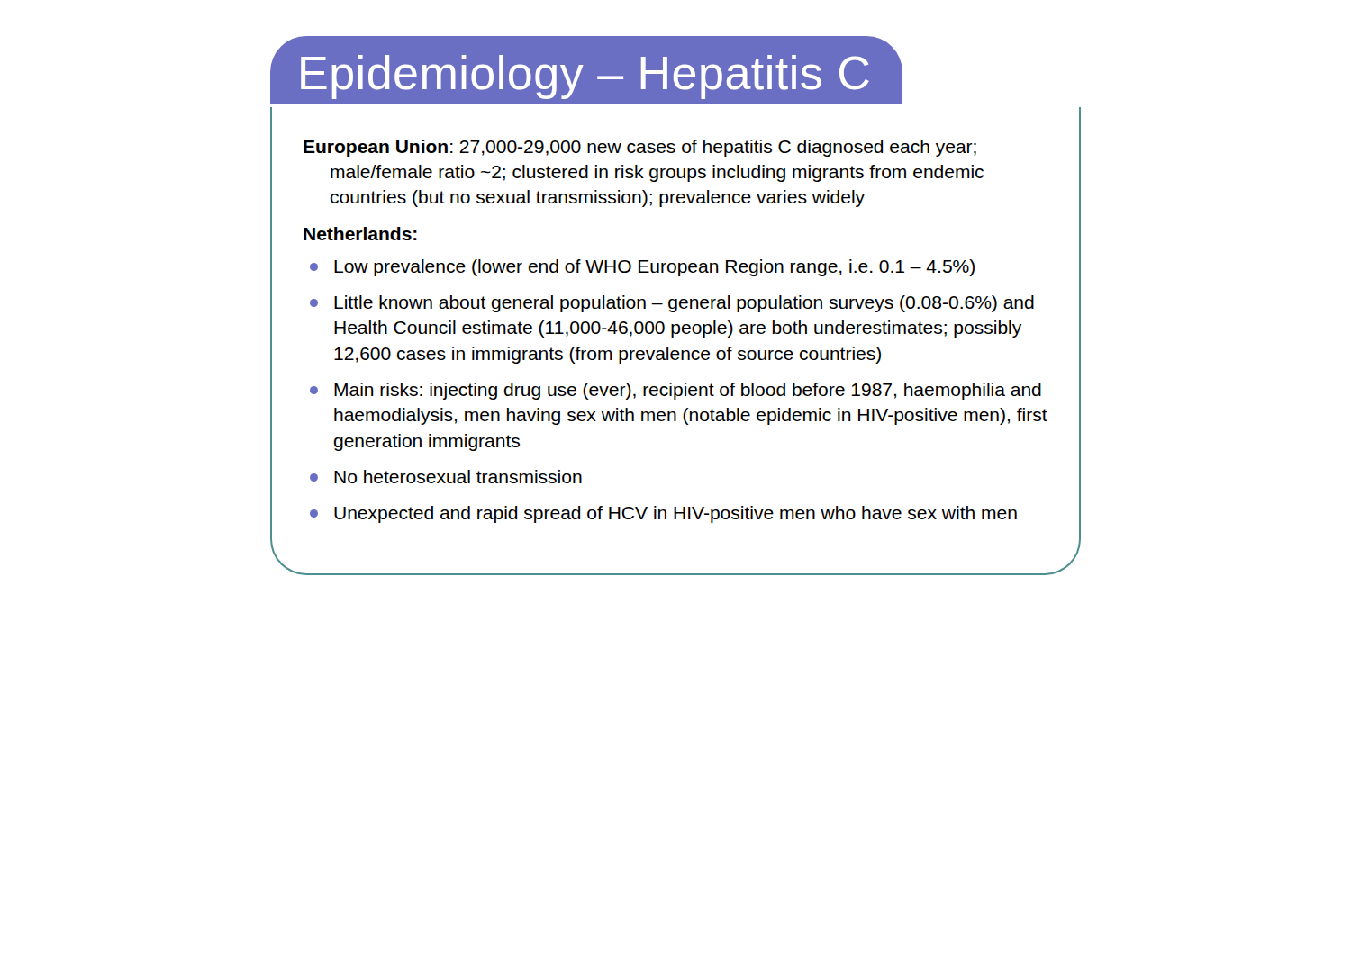Epidemiology – Hepatitis C
European Union: 27,000-29,000 new cases of hepatitis C diagnosed each year; male/female ratio ~2; clustered in risk groups including migrants from endemic countries (but no sexual transmission); prevalence varies widely
Netherlands:
Low prevalence (lower end of WHO European Region range, i.e. 0.1 – 4.5%)
Little known about general population – general population surveys (0.08-0.6%) and Health Council estimate (11,000-46,000 people) are both underestimates; possibly 12,600 cases in immigrants (from prevalence of source countries)
Main risks: injecting drug use (ever), recipient of blood before 1987, haemophilia and haemodialysis, men having sex with men (notable epidemic in HIV-positive men), first generation immigrants
No heterosexual transmission
Unexpected and rapid spread of HCV in HIV-positive men who have sex with men